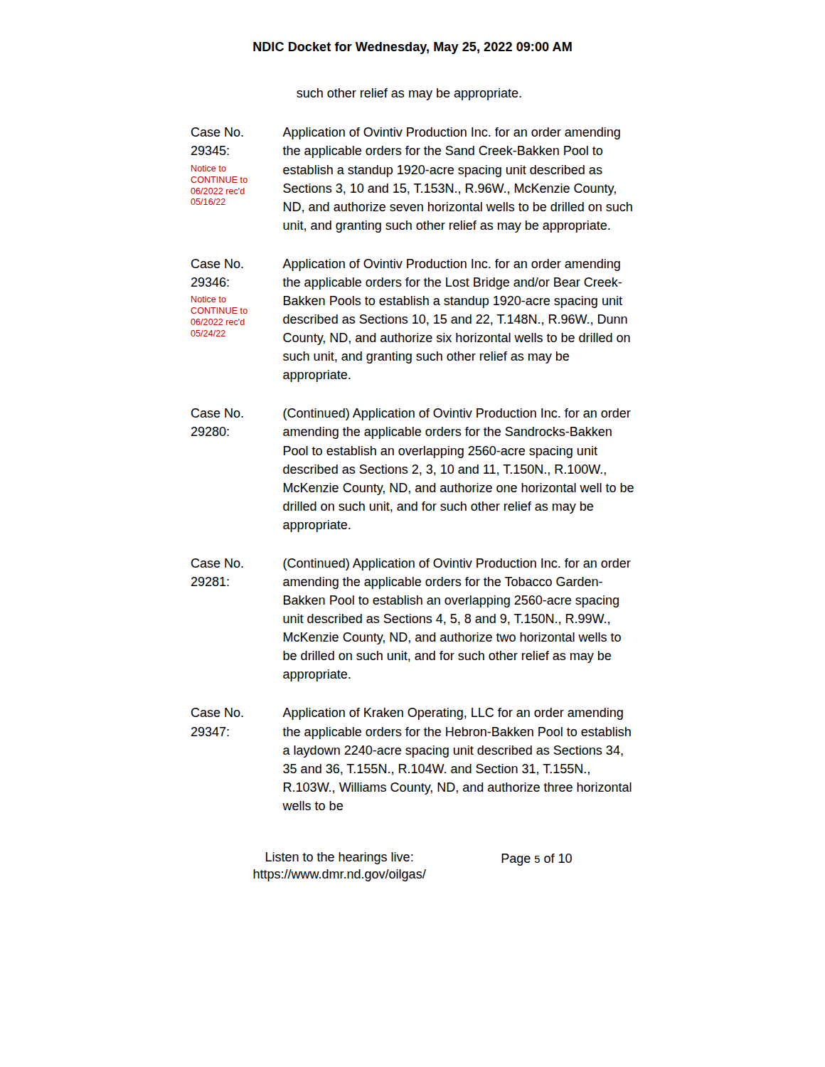NDIC Docket for Wednesday, May 25, 2022 09:00 AM
such other relief as may be appropriate.
Case No. 29345: Notice to CONTINUE to 06/2022 rec'd 05/16/22
Application of Ovintiv Production Inc. for an order amending the applicable orders for the Sand Creek-Bakken Pool to establish a standup 1920-acre spacing unit described as Sections 3, 10 and 15, T.153N., R.96W., McKenzie County, ND, and authorize seven horizontal wells to be drilled on such unit, and granting such other relief as may be appropriate.
Case No. 29346: Notice to CONTINUE to 06/2022 rec'd 05/24/22
Application of Ovintiv Production Inc. for an order amending the applicable orders for the Lost Bridge and/or Bear Creek-Bakken Pools to establish a standup 1920-acre spacing unit described as Sections 10, 15 and 22, T.148N., R.96W., Dunn County, ND, and authorize six horizontal wells to be drilled on such unit, and granting such other relief as may be appropriate.
Case No. 29280:
(Continued) Application of Ovintiv Production Inc. for an order amending the applicable orders for the Sandrocks-Bakken Pool to establish an overlapping 2560-acre spacing unit described as Sections 2, 3, 10 and 11, T.150N., R.100W., McKenzie County, ND, and authorize one horizontal well to be drilled on such unit, and for such other relief as may be appropriate.
Case No. 29281:
(Continued) Application of Ovintiv Production Inc. for an order amending the applicable orders for the Tobacco Garden-Bakken Pool to establish an overlapping 2560-acre spacing unit described as Sections 4, 5, 8 and 9, T.150N., R.99W., McKenzie County, ND, and authorize two horizontal wells to be drilled on such unit, and for such other relief as may be appropriate.
Case No. 29347:
Application of Kraken Operating, LLC for an order amending the applicable orders for the Hebron-Bakken Pool to establish a laydown 2240-acre spacing unit described as Sections 34, 35 and 36, T.155N., R.104W. and Section 31, T.155N., R.103W., Williams County, ND, and authorize three horizontal wells to be
Listen to the hearings live:
https://www.dmr.nd.gov/oilgas/
Page 5 of 10